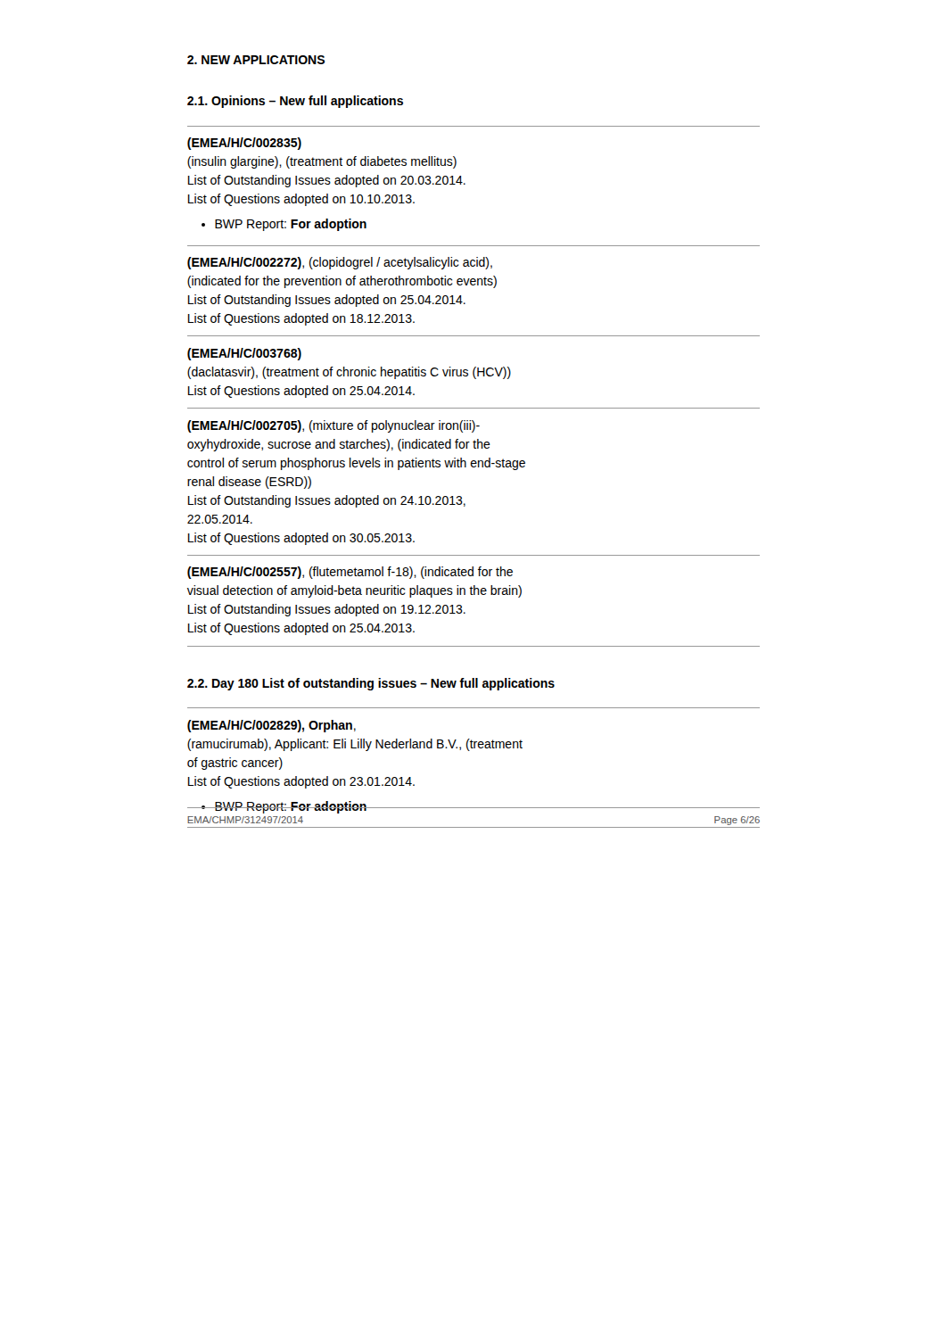2. NEW APPLICATIONS
2.1. Opinions – New full applications
(EMEA/H/C/002835)
(insulin glargine), (treatment of diabetes mellitus)
List of Outstanding Issues adopted on 20.03.2014.
List of Questions adopted on 10.10.2013.
BWP Report: For adoption
(EMEA/H/C/002272), (clopidogrel / acetylsalicylic acid), (indicated for the prevention of atherothrombotic events)
List of Outstanding Issues adopted on 25.04.2014.
List of Questions adopted on 18.12.2013.
(EMEA/H/C/003768)
(daclatasvir), (treatment of chronic hepatitis C virus (HCV))
List of Questions adopted on 25.04.2014.
(EMEA/H/C/002705), (mixture of polynuclear iron(iii)-oxyhydroxide, sucrose and starches), (indicated for the control of serum phosphorus levels in patients with end-stage renal disease (ESRD))
List of Outstanding Issues adopted on 24.10.2013, 22.05.2014.
List of Questions adopted on 30.05.2013.
(EMEA/H/C/002557), (flutemetamol f-18), (indicated for the visual detection of amyloid-beta neuritic plaques in the brain)
List of Outstanding Issues adopted on 19.12.2013.
List of Questions adopted on 25.04.2013.
2.2. Day 180 List of outstanding issues – New full applications
(EMEA/H/C/002829), Orphan,
(ramucirumab), Applicant: Eli Lilly Nederland B.V., (treatment of gastric cancer)
List of Questions adopted on 23.01.2014.
BWP Report: For adoption
EMA/CHMP/312497/2014
Page 6/26